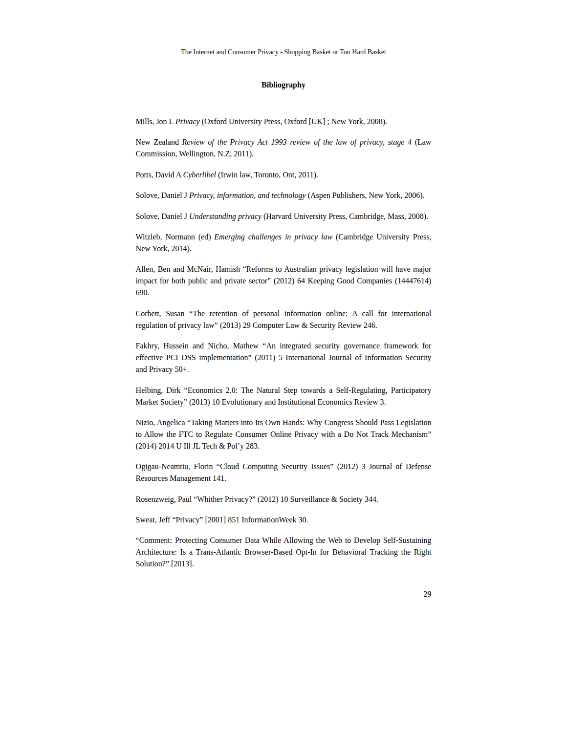The Internet and Consumer Privacy - Shopping Basket or Too Hard Basket
Bibliography
Mills, Jon L Privacy (Oxford University Press, Oxford [UK] ; New York, 2008).
New Zealand Review of the Privacy Act 1993 review of the law of privacy, stage 4 (Law Commission, Wellington, N.Z, 2011).
Potts, David A Cyberlibel (Irwin law, Toronto, Ont, 2011).
Solove, Daniel J Privacy, information, and technology (Aspen Publishers, New York, 2006).
Solove, Daniel J Understanding privacy (Harvard University Press, Cambridge, Mass, 2008).
Witzleb, Normann (ed) Emerging challenges in privacy law (Cambridge University Press, New York, 2014).
Allen, Ben and McNair, Hamish “Reforms to Australian privacy legislation will have major impact for both public and private sector” (2012) 64 Keeping Good Companies (14447614) 690.
Corbett, Susan “The retention of personal information online: A call for international regulation of privacy law” (2013) 29 Computer Law & Security Review 246.
Fakhry, Hussein and Nicho, Mathew “An integrated security governance framework for effective PCI DSS implementation” (2011) 5 International Journal of Information Security and Privacy 50+.
Helbing, Dirk “Economics 2.0: The Natural Step towards a Self-Regulating, Participatory Market Society” (2013) 10 Evolutionary and Institutional Economics Review 3.
Nizio, Angelica “Taking Matters into Its Own Hands: Why Congress Should Pass Legislation to Allow the FTC to Regulate Consumer Online Privacy with a Do Not Track Mechanism” (2014) 2014 U Ill JL Tech & Pol’y 283.
Ogigau-Neamtiu, Florin “Cloud Computing Security Issues” (2012) 3 Journal of Defense Resources Management 141.
Rosenzweig, Paul “Whither Privacy?” (2012) 10 Surveillance & Society 344.
Sweat, Jeff “Privacy” [2001] 851 InformationWeek 30.
“Comment: Protecting Consumer Data While Allowing the Web to Develop Self-Sustaining Architecture: Is a Trans-Atlantic Browser-Based Opt-In for Behavioral Tracking the Right Solution?” [2013].
29